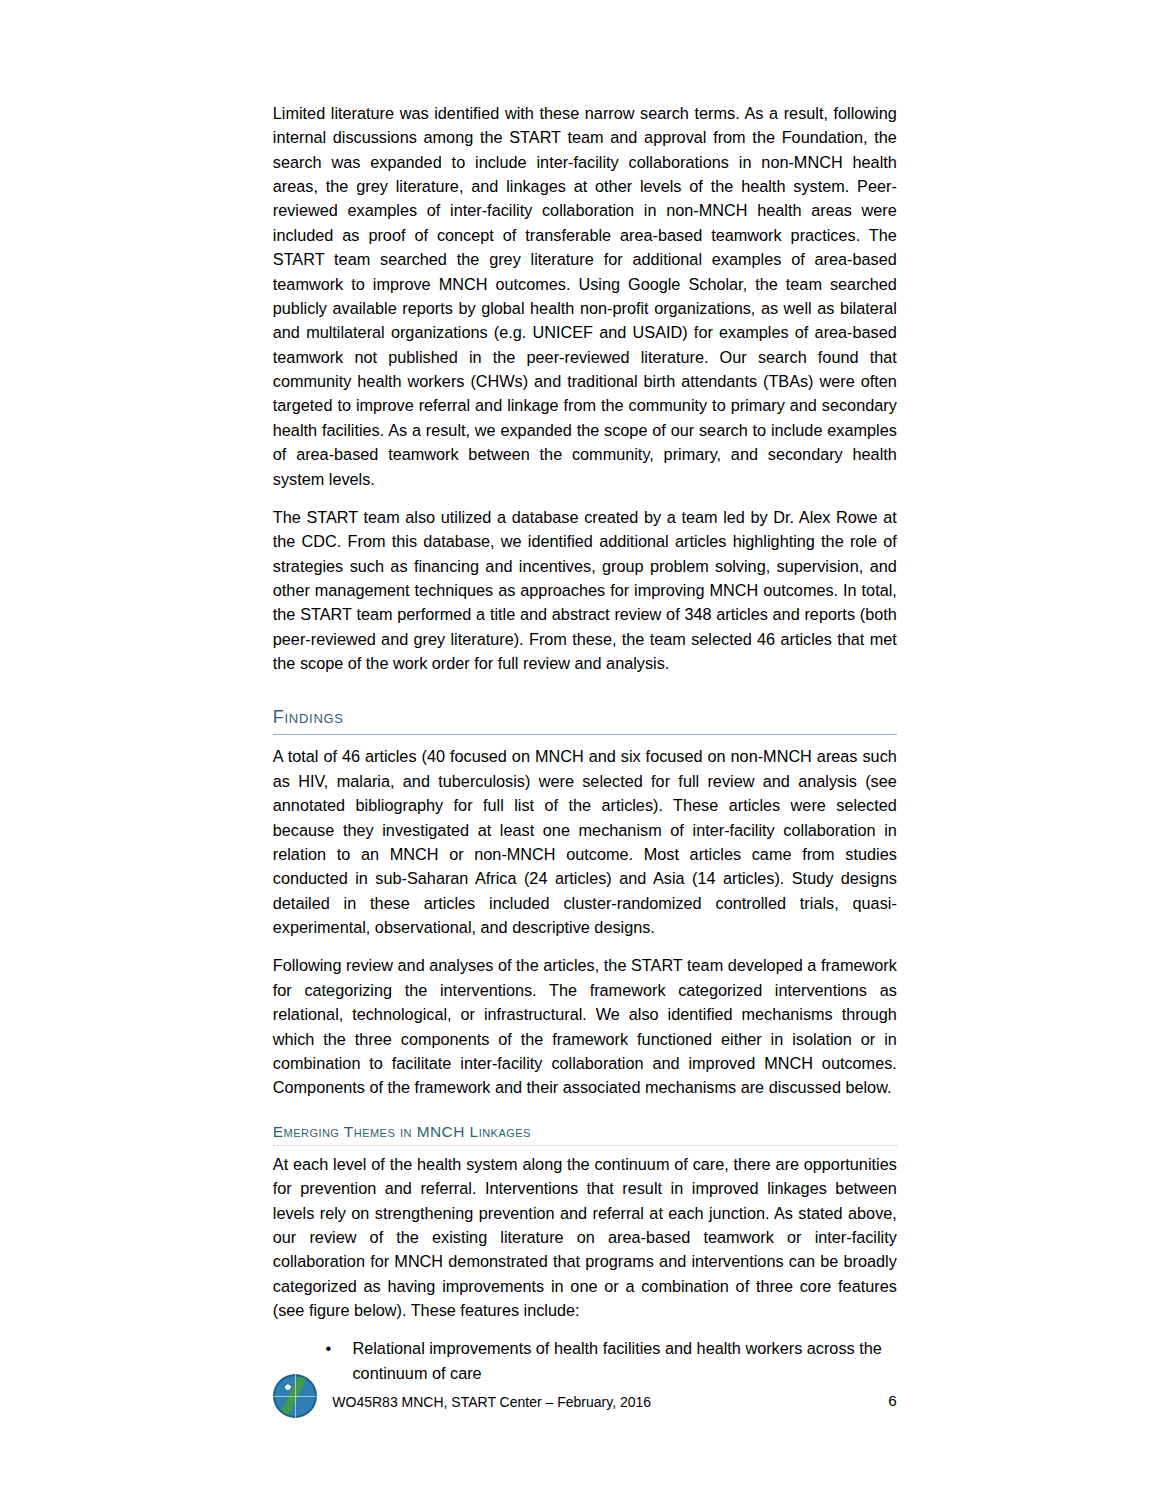Limited literature was identified with these narrow search terms. As a result, following internal discussions among the START team and approval from the Foundation, the search was expanded to include inter-facility collaborations in non-MNCH health areas, the grey literature, and linkages at other levels of the health system. Peer-reviewed examples of inter-facility collaboration in non-MNCH health areas were included as proof of concept of transferable area-based teamwork practices. The START team searched the grey literature for additional examples of area-based teamwork to improve MNCH outcomes. Using Google Scholar, the team searched publicly available reports by global health non-profit organizations, as well as bilateral and multilateral organizations (e.g. UNICEF and USAID) for examples of area-based teamwork not published in the peer-reviewed literature. Our search found that community health workers (CHWs) and traditional birth attendants (TBAs) were often targeted to improve referral and linkage from the community to primary and secondary health facilities. As a result, we expanded the scope of our search to include examples of area-based teamwork between the community, primary, and secondary health system levels.
The START team also utilized a database created by a team led by Dr. Alex Rowe at the CDC. From this database, we identified additional articles highlighting the role of strategies such as financing and incentives, group problem solving, supervision, and other management techniques as approaches for improving MNCH outcomes. In total, the START team performed a title and abstract review of 348 articles and reports (both peer-reviewed and grey literature). From these, the team selected 46 articles that met the scope of the work order for full review and analysis.
Findings
A total of 46 articles (40 focused on MNCH and six focused on non-MNCH areas such as HIV, malaria, and tuberculosis) were selected for full review and analysis (see annotated bibliography for full list of the articles). These articles were selected because they investigated at least one mechanism of inter-facility collaboration in relation to an MNCH or non-MNCH outcome. Most articles came from studies conducted in sub-Saharan Africa (24 articles) and Asia (14 articles). Study designs detailed in these articles included cluster-randomized controlled trials, quasi-experimental, observational, and descriptive designs.
Following review and analyses of the articles, the START team developed a framework for categorizing the interventions. The framework categorized interventions as relational, technological, or infrastructural. We also identified mechanisms through which the three components of the framework functioned either in isolation or in combination to facilitate inter-facility collaboration and improved MNCH outcomes. Components of the framework and their associated mechanisms are discussed below.
Emerging Themes in MNCH Linkages
At each level of the health system along the continuum of care, there are opportunities for prevention and referral. Interventions that result in improved linkages between levels rely on strengthening prevention and referral at each junction. As stated above, our review of the existing literature on area-based teamwork or inter-facility collaboration for MNCH demonstrated that programs and interventions can be broadly categorized as having improvements in one or a combination of three core features (see figure below). These features include:
Relational improvements of health facilities and health workers across the continuum of care
WO45R83 MNCH, START Center – February, 2016
6